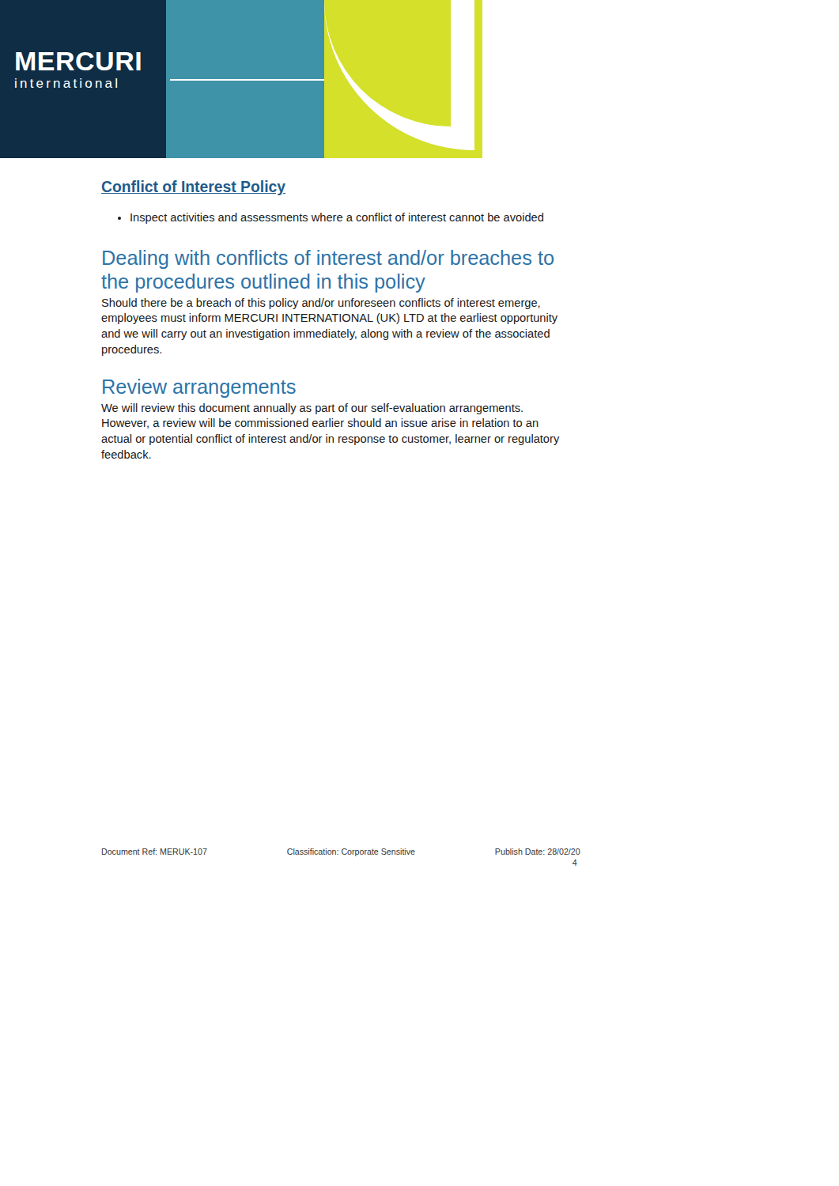MERCURI
international
Conflict of Interest Policy
Inspect activities and assessments where a conflict of interest cannot be avoided
Dealing with conflicts of interest and/or breaches to the procedures outlined in this policy
Should there be a breach of this policy and/or unforeseen conflicts of interest emerge, employees must inform MERCURI INTERNATIONAL (UK) LTD at the earliest opportunity and we will carry out an investigation immediately, along with a review of the associated procedures.
Review arrangements
We will review this document annually as part of our self-evaluation arrangements. However, a review will be commissioned earlier should an issue arise in relation to an actual or potential conflict of interest and/or in response to customer, learner or regulatory feedback.
Document Ref: MERUK-107
Classification: Corporate Sensitive
Publish Date: 28/02/20
4